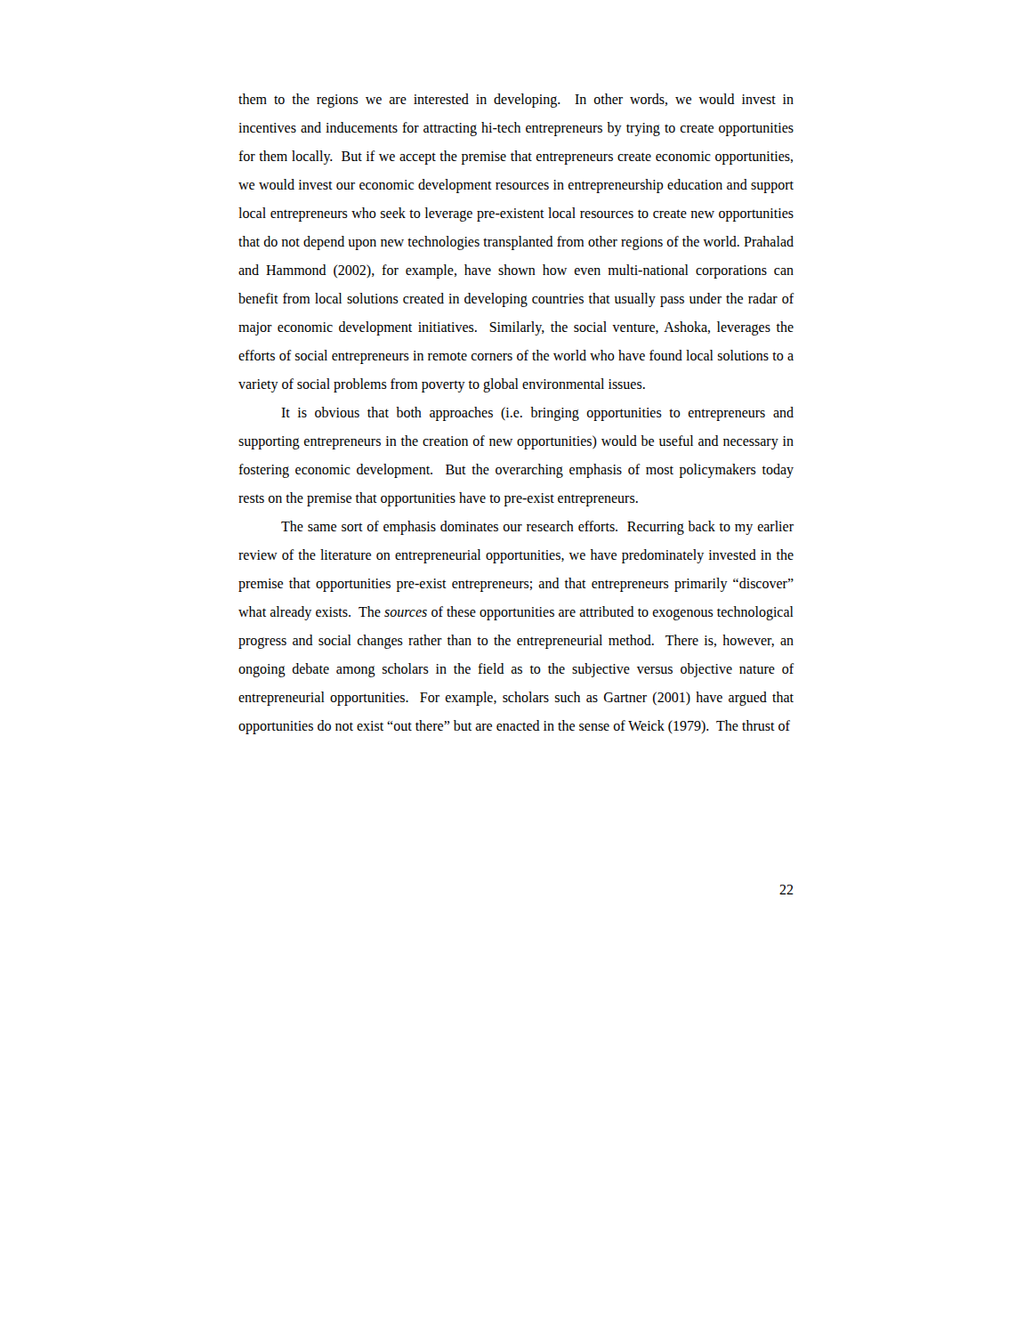them to the regions we are interested in developing. In other words, we would invest in incentives and inducements for attracting hi-tech entrepreneurs by trying to create opportunities for them locally. But if we accept the premise that entrepreneurs create economic opportunities, we would invest our economic development resources in entrepreneurship education and support local entrepreneurs who seek to leverage pre-existent local resources to create new opportunities that do not depend upon new technologies transplanted from other regions of the world. Prahalad and Hammond (2002), for example, have shown how even multi-national corporations can benefit from local solutions created in developing countries that usually pass under the radar of major economic development initiatives. Similarly, the social venture, Ashoka, leverages the efforts of social entrepreneurs in remote corners of the world who have found local solutions to a variety of social problems from poverty to global environmental issues.
It is obvious that both approaches (i.e. bringing opportunities to entrepreneurs and supporting entrepreneurs in the creation of new opportunities) would be useful and necessary in fostering economic development. But the overarching emphasis of most policymakers today rests on the premise that opportunities have to pre-exist entrepreneurs.
The same sort of emphasis dominates our research efforts. Recurring back to my earlier review of the literature on entrepreneurial opportunities, we have predominately invested in the premise that opportunities pre-exist entrepreneurs; and that entrepreneurs primarily “discover” what already exists. The sources of these opportunities are attributed to exogenous technological progress and social changes rather than to the entrepreneurial method. There is, however, an ongoing debate among scholars in the field as to the subjective versus objective nature of entrepreneurial opportunities. For example, scholars such as Gartner (2001) have argued that opportunities do not exist “out there” but are enacted in the sense of Weick (1979). The thrust of
22